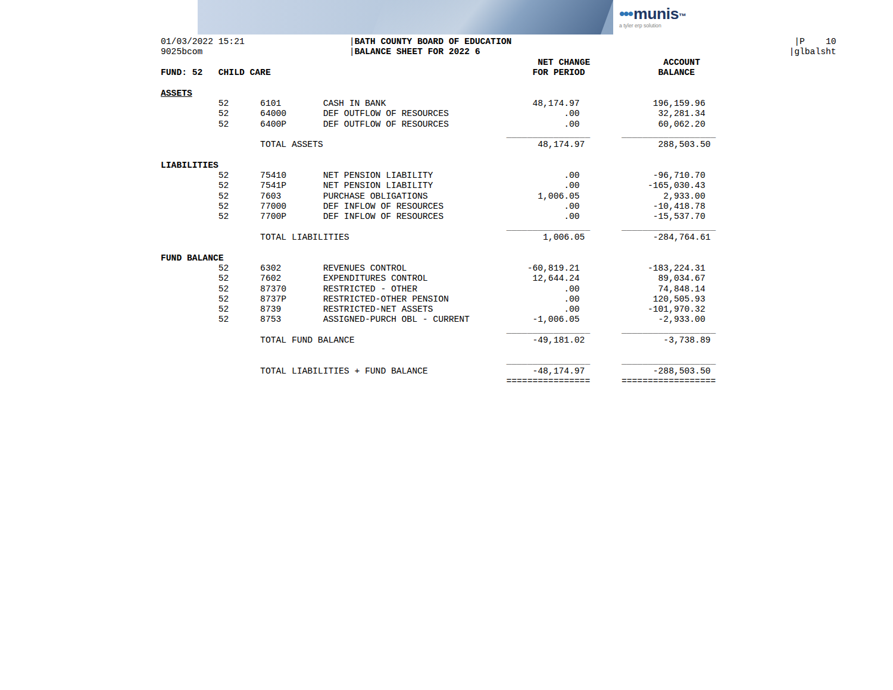•••munis™
a tyler erp solution
01/03/2022 15:21                    |BATH COUNTY BOARD OF EDUCATION                                                      |P    10
9025bcom                            |BALANCE SHEET FOR 2022 6                                                           |glbalsht
                                                                        NET CHANGE              ACCOUNT
FUND: 52   CHILD CARE                                                  FOR PERIOD              BALANCE
ASSETS
           52      6101        CASH IN BANK                            48,174.97              196,159.96
           52      64000       DEF OUTFLOW OF RESOURCES                      .00               32,281.34
           52      6400P       DEF OUTFLOW OF RESOURCES                      .00               60,062.20
                                                                  ________________      __________________
                   TOTAL ASSETS                                         48,174.97              288,503.50

LIABILITIES
           52      75410       NET PENSION LIABILITY                         .00              -96,710.70
           52      7541P       NET PENSION LIABILITY                         .00             -165,030.43
           52      7603        PURCHASE OBLIGATIONS                     1,006.05                2,933.00
           52      77000       DEF INFLOW OF RESOURCES                       .00              -10,418.78
           52      7700P       DEF INFLOW OF RESOURCES                       .00              -15,537.70
                                                                  ________________      __________________
                   TOTAL LIABILITIES                                     1,006.05             -284,764.61

FUND BALANCE
           52      6302        REVENUES CONTROL                       -60,819.21             -183,224.31
           52      7602        EXPENDITURES CONTROL                    12,644.24               89,034.67
           52      87370       RESTRICTED - OTHER                            .00               74,848.14
           52      8737P       RESTRICTED-OTHER PENSION                      .00              120,505.93
           52      8739        RESTRICTED-NET ASSETS                         .00             -101,970.32
           52      8753        ASSIGNED-PURCH OBL - CURRENT            -1,006.05               -2,933.00
                                                                  ________________      __________________
                   TOTAL FUND BALANCE                                  -49,181.02               -3,738.89

                                                                  ________________      __________________
                   TOTAL LIABILITIES + FUND BALANCE                    -48,174.97             -288,503.50
                                                                  ================      ==================